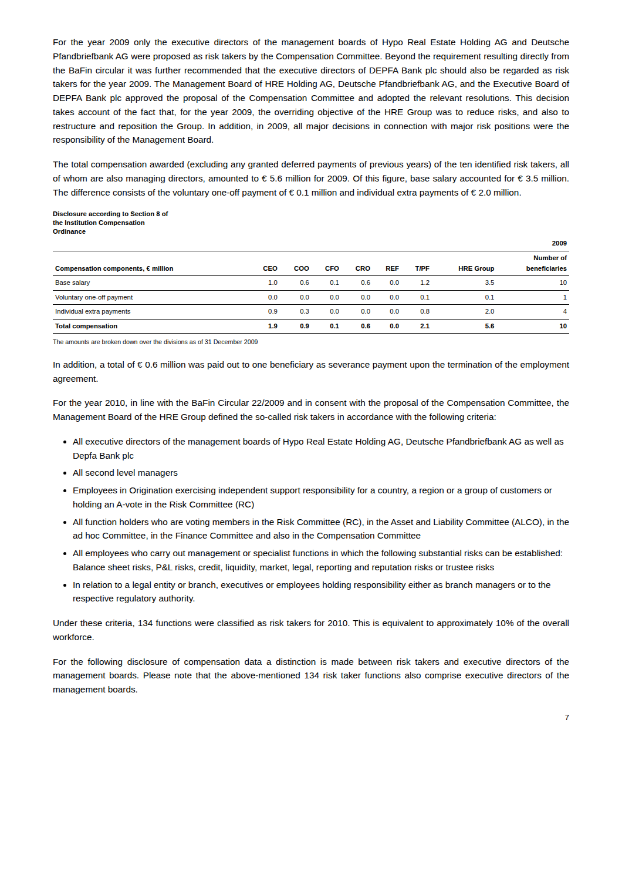For the year 2009 only the executive directors of the management boards of Hypo Real Estate Holding AG and Deutsche Pfandbriefbank AG were proposed as risk takers by the Compensation Committee. Beyond the requirement resulting directly from the BaFin circular it was further recommended that the executive directors of DEPFA Bank plc should also be regarded as risk takers for the year 2009. The Management Board of HRE Holding AG, Deutsche Pfandbriefbank AG, and the Executive Board of DEPFA Bank plc approved the proposal of the Compensation Committee and adopted the relevant resolutions. This decision takes account of the fact that, for the year 2009, the overriding objective of the HRE Group was to reduce risks, and also to restructure and reposition the Group. In addition, in 2009, all major decisions in connection with major risk positions were the responsibility of the Management Board.
The total compensation awarded (excluding any granted deferred payments of previous years) of the ten identified risk takers, all of whom are also managing directors, amounted to € 5.6 million for 2009. Of this figure, base salary accounted for € 3.5 million. The difference consists of the voluntary one-off payment of € 0.1 million and individual extra payments of € 2.0 million.
Disclosure according to Section 8 of the Institution Compensation Ordinance
| | | | | | | | | 2009 |
| --- | --- | --- | --- | --- | --- | --- | --- | --- |
| Compensation components, € million | CEO | COO | CFO | CRO | REF | T/PF | HRE Group | Number of beneficiaries |
| Base salary | 1.0 | 0.6 | 0.1 | 0.6 | 0.0 | 1.2 | 3.5 | 10 |
| Voluntary one-off payment | 0.0 | 0.0 | 0.0 | 0.0 | 0.0 | 0.1 | 0.1 | 1 |
| Individual extra payments | 0.9 | 0.3 | 0.0 | 0.0 | 0.0 | 0.8 | 2.0 | 4 |
| Total compensation | 1.9 | 0.9 | 0.1 | 0.6 | 0.0 | 2.1 | 5.6 | 10 |
The amounts are broken down over the divisions as of 31 December 2009
In addition, a total of € 0.6 million was paid out to one beneficiary as severance payment upon the termination of the employment agreement.
For the year 2010, in line with the BaFin Circular 22/2009 and in consent with the proposal of the Compensation Committee, the Management Board of the HRE Group defined the so-called risk takers in accordance with the following criteria:
All executive directors of the management boards of Hypo Real Estate Holding AG, Deutsche Pfandbriefbank AG as well as Depfa Bank plc
All second level managers
Employees in Origination exercising independent support responsibility for a country, a region or a group of customers or holding an A-vote in the Risk Committee (RC)
All function holders who are voting members in the Risk Committee (RC), in the Asset and Liability Committee (ALCO), in the ad hoc Committee, in the Finance Committee and also in the Compensation Committee
All employees who carry out management or specialist functions in which the following substantial risks can be established: Balance sheet risks, P&L risks, credit, liquidity, market, legal, reporting and reputation risks or trustee risks
In relation to a legal entity or branch, executives or employees holding responsibility either as branch managers or to the respective regulatory authority.
Under these criteria, 134 functions were classified as risk takers for 2010. This is equivalent to approximately 10% of the overall workforce.
For the following disclosure of compensation data a distinction is made between risk takers and executive directors of the management boards. Please note that the above-mentioned 134 risk taker functions also comprise executive directors of the management boards.
7